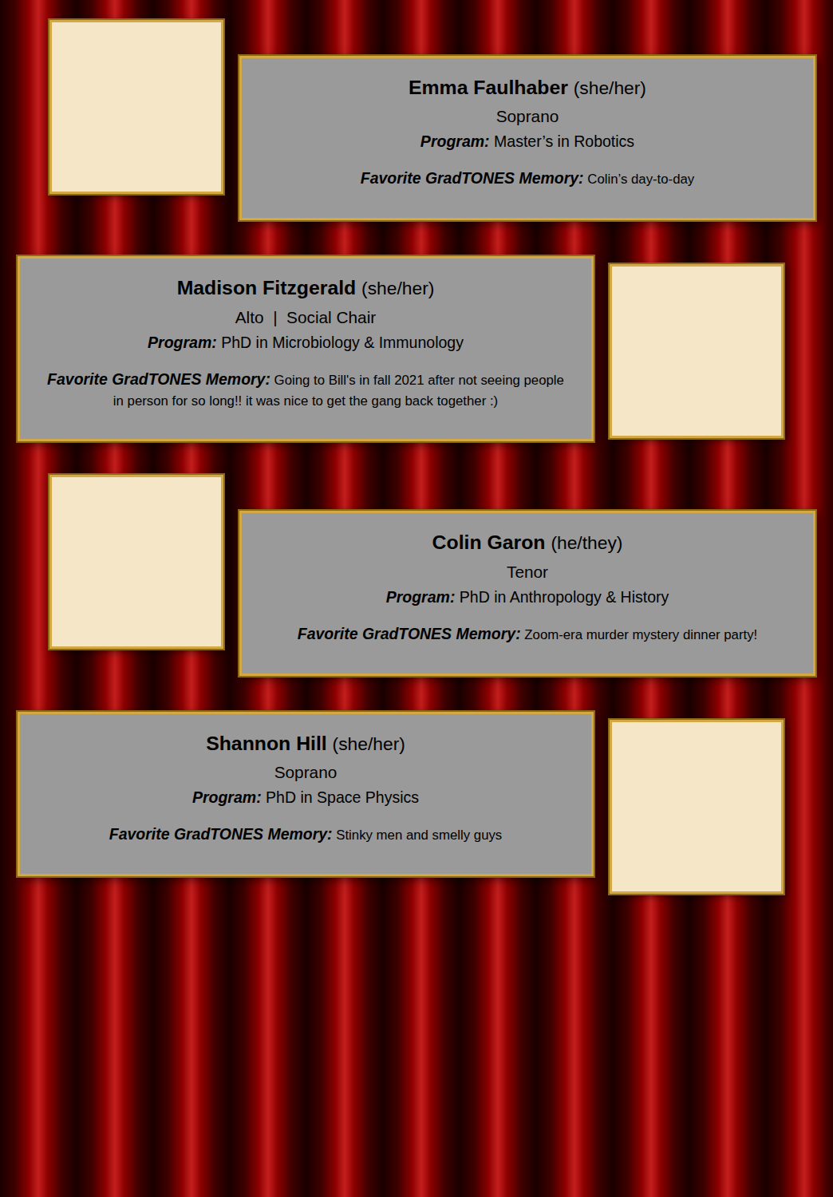Emma Faulhaber (she/her)
Soprano
Program: Master’s in Robotics
Favorite GradTONES Memory: Colin’s day-to-day
Madison Fitzgerald (she/her)
Alto | Social Chair
Program: PhD in Microbiology & Immunology
Favorite GradTONES Memory: Going to Bill's in fall 2021 after not seeing people in person for so long!! it was nice to get the gang back together :)
Colin Garon (he/they)
Tenor
Program: PhD in Anthropology & History
Favorite GradTONES Memory: Zoom-era murder mystery dinner party!
Shannon Hill (she/her)
Soprano
Program: PhD in Space Physics
Favorite GradTONES Memory: Stinky men and smelly guys